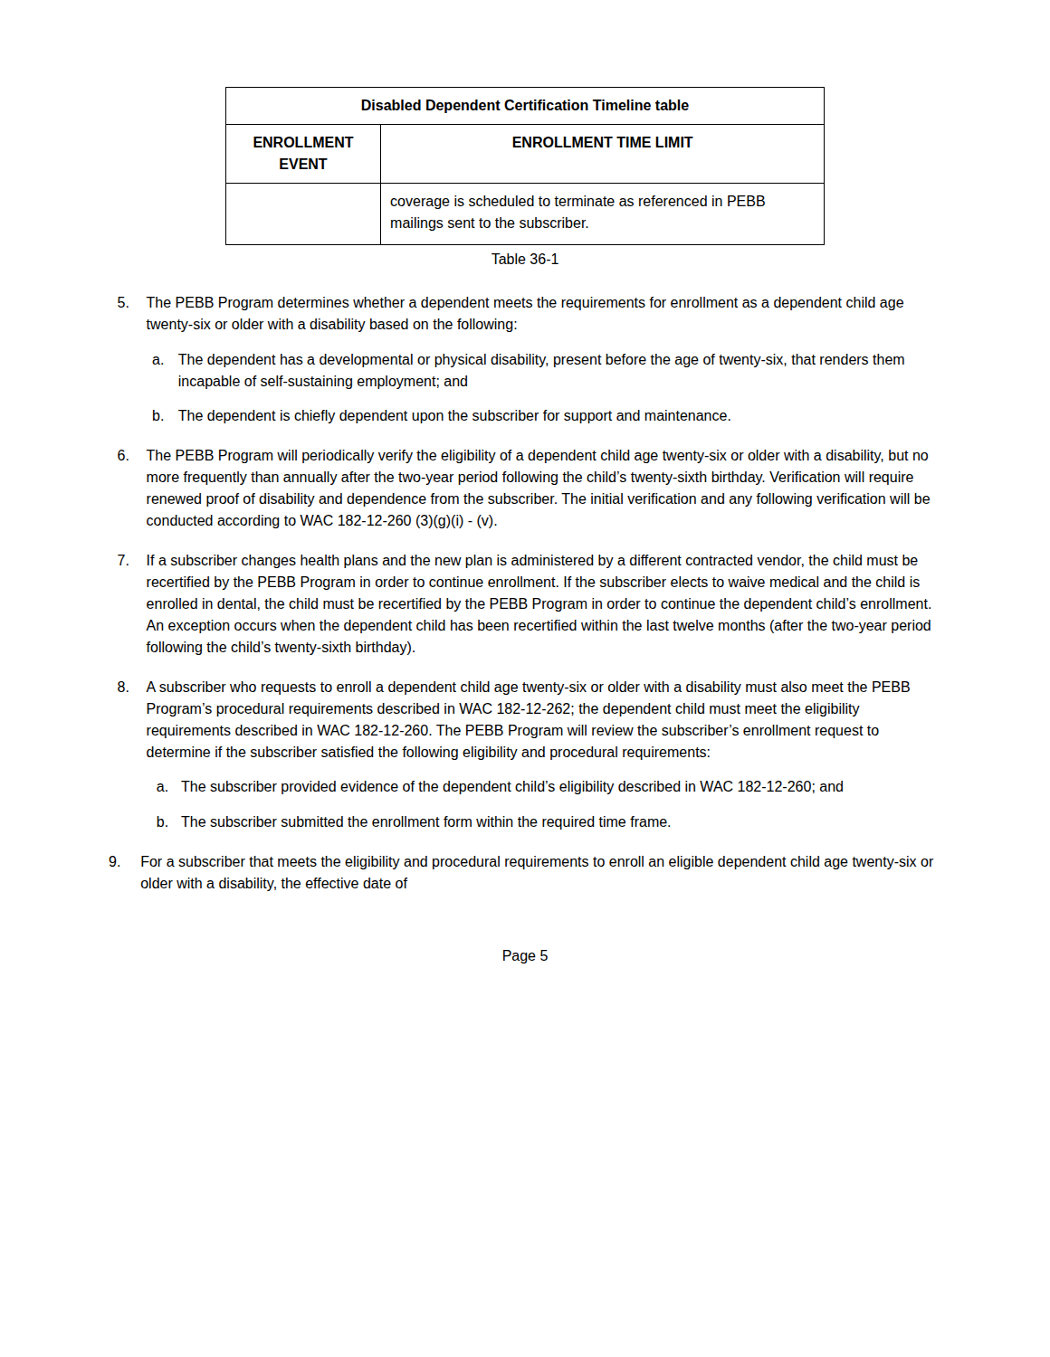| Disabled Dependent Certification Timeline table |
| --- |
| Enrollment Event | Enrollment Time Limit |
| | coverage is scheduled to terminate as referenced in PEBB mailings sent to the subscriber. |
Table 36-1
5. The PEBB Program determines whether a dependent meets the requirements for enrollment as a dependent child age twenty-six or older with a disability based on the following:
a. The dependent has a developmental or physical disability, present before the age of twenty-six, that renders them incapable of self-sustaining employment; and
b. The dependent is chiefly dependent upon the subscriber for support and maintenance.
6. The PEBB Program will periodically verify the eligibility of a dependent child age twenty-six or older with a disability, but no more frequently than annually after the two-year period following the child’s twenty-sixth birthday. Verification will require renewed proof of disability and dependence from the subscriber. The initial verification and any following verification will be conducted according to WAC 182-12-260 (3)(g)(i) - (v).
7. If a subscriber changes health plans and the new plan is administered by a different contracted vendor, the child must be recertified by the PEBB Program in order to continue enrollment. If the subscriber elects to waive medical and the child is enrolled in dental, the child must be recertified by the PEBB Program in order to continue the dependent child’s enrollment. An exception occurs when the dependent child has been recertified within the last twelve months (after the two-year period following the child’s twenty-sixth birthday).
8. A subscriber who requests to enroll a dependent child age twenty-six or older with a disability must also meet the PEBB Program’s procedural requirements described in WAC 182-12-262; the dependent child must meet the eligibility requirements described in WAC 182-12-260. The PEBB Program will review the subscriber’s enrollment request to determine if the subscriber satisfied the following eligibility and procedural requirements:
a. The subscriber provided evidence of the dependent child’s eligibility described in WAC 182-12-260; and
b. The subscriber submitted the enrollment form within the required time frame.
9. For a subscriber that meets the eligibility and procedural requirements to enroll an eligible dependent child age twenty-six or older with a disability, the effective date of
Page 5